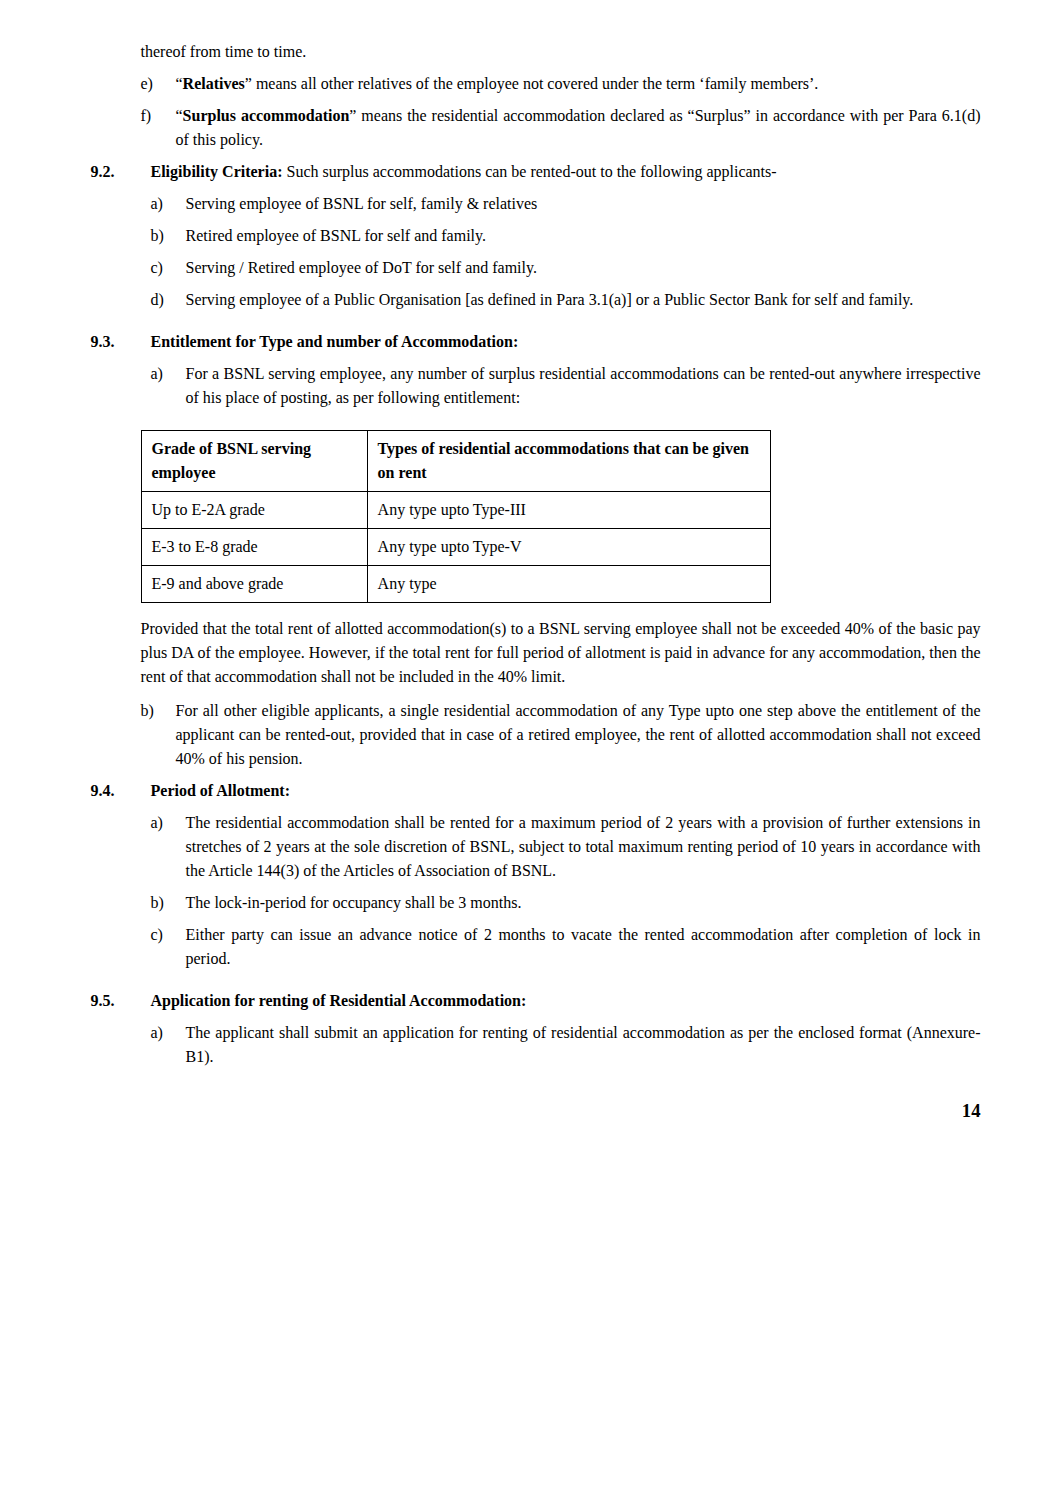thereof from time to time.
e)“Relatives” means all other relatives of the employee not covered under the term ‘family members’.
f)“Surplus accommodation” means the residential accommodation declared as “Surplus” in accordance with per Para 6.1(d) of this policy.
9.2.
Eligibility Criteria: Such surplus accommodations can be rented-out to the following applicants-
a) Serving employee of BSNL for self, family & relatives
b) Retired employee of BSNL for self and family.
c) Serving / Retired employee of DoT for self and family.
d) Serving employee of a Public Organisation [as defined in Para 3.1(a)] or a Public Sector Bank for self and family.
9.3.
Entitlement for Type and number of Accommodation:
a) For a BSNL serving employee, any number of surplus residential accommodations can be rented-out anywhere irrespective of his place of posting, as per following entitlement:
| Grade of BSNL serving employee | Types of residential accommodations that can be given on rent |
| --- | --- |
| Up to E-2A grade | Any type upto Type-III |
| E-3 to E-8 grade | Any type upto Type-V |
| E-9 and above grade | Any type |
Provided that the total rent of allotted accommodation(s) to a BSNL serving employee shall not be exceeded 40% of the basic pay plus DA of the employee. However, if the total rent for full period of allotment is paid in advance for any accommodation, then the rent of that accommodation shall not be included in the 40% limit.
b) For all other eligible applicants, a single residential accommodation of any Type upto one step above the entitlement of the applicant can be rented-out, provided that in case of a retired employee, the rent of allotted accommodation shall not exceed 40% of his pension.
9.4.
Period of Allotment:
a) The residential accommodation shall be rented for a maximum period of 2 years with a provision of further extensions in stretches of 2 years at the sole discretion of BSNL, subject to total maximum renting period of 10 years in accordance with the Article 144(3) of the Articles of Association of BSNL.
b) The lock-in-period for occupancy shall be 3 months.
c) Either party can issue an advance notice of 2 months to vacate the rented accommodation after completion of lock in period.
9.5.
Application for renting of Residential Accommodation:
a) The applicant shall submit an application for renting of residential accommodation as per the enclosed format (Annexure-B1).
14